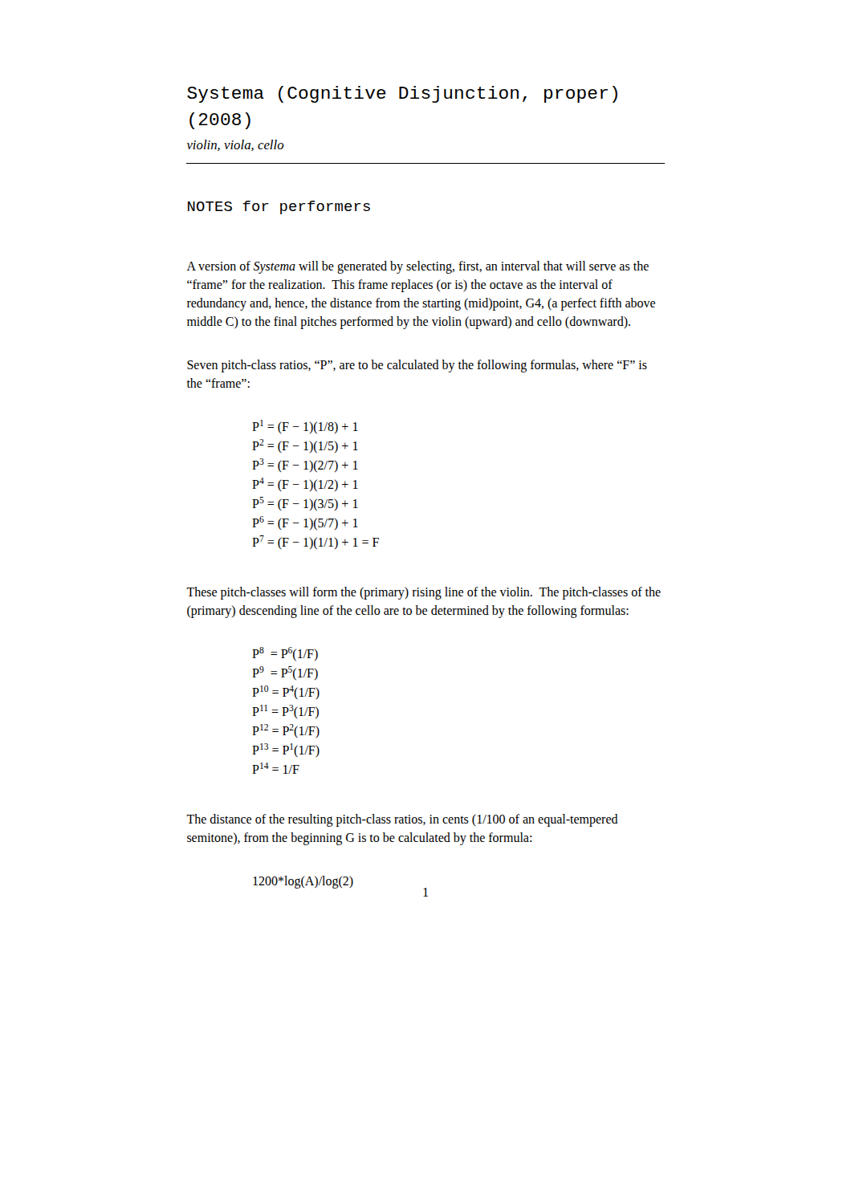Systema (Cognitive Disjunction, proper) (2008)
violin, viola, cello
NOTES for performers
A version of Systema will be generated by selecting, first, an interval that will serve as the “frame” for the realization. This frame replaces (or is) the octave as the interval of redundancy and, hence, the distance from the starting (mid)point, G4, (a perfect fifth above middle C) to the final pitches performed by the violin (upward) and cello (downward).
Seven pitch-class ratios, “P”, are to be calculated by the following formulas, where “F” is the “frame”:
P1 = (F − 1)(1/8) + 1
P2 = (F − 1)(1/5) + 1
P3 = (F − 1)(2/7) + 1
P4 = (F − 1)(1/2) + 1
P5 = (F − 1)(3/5) + 1
P6 = (F − 1)(5/7) + 1
P7 = (F − 1)(1/1) + 1 = F
These pitch-classes will form the (primary) rising line of the violin. The pitch-classes of the (primary) descending line of the cello are to be determined by the following formulas:
P8 = P6(1/F)
P9 = P5(1/F)
P10 = P4(1/F)
P11 = P3(1/F)
P12 = P2(1/F)
P13 = P1(1/F)
P14 = 1/F
The distance of the resulting pitch-class ratios, in cents (1/100 of an equal-tempered semitone), from the beginning G is to be calculated by the formula:
1200*log(A)/log(2)
1